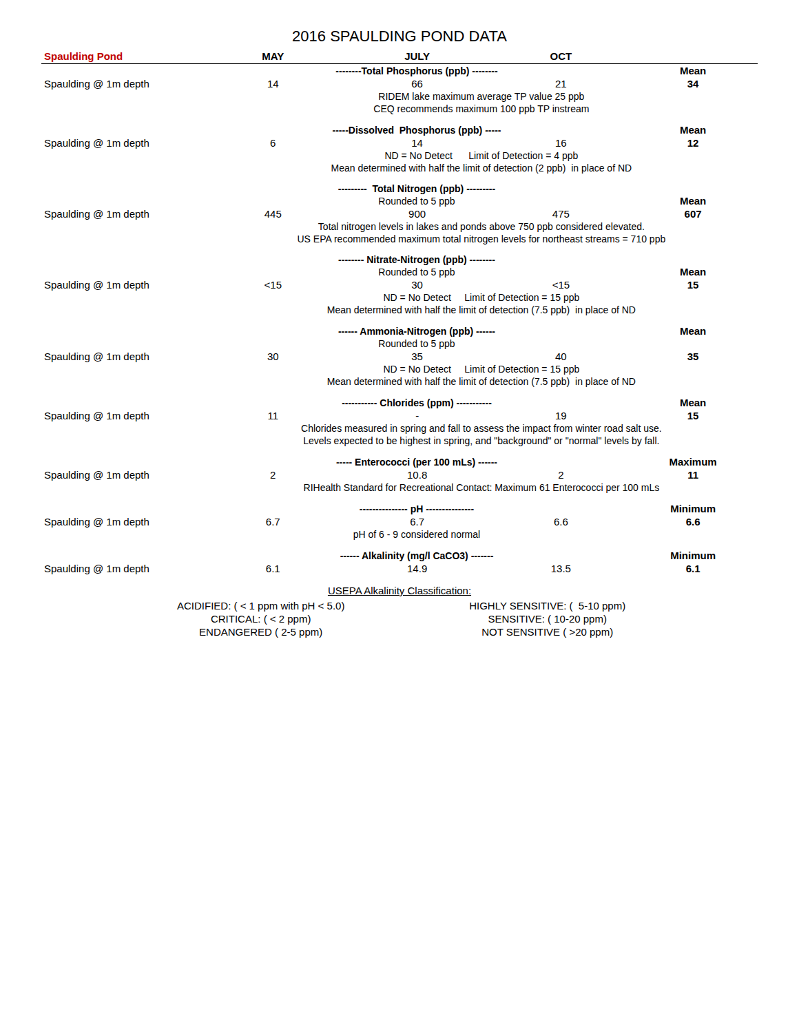2016 SPAULDING POND DATA
| Spaulding Pond | MAY | JULY | OCT | |
| | --------Total Phosphorus (ppb) -------- | Mean |
| Spaulding @ 1m depth | 14 | 66 | 21 | 34 |
| | RIDEM lake maximum average TP value 25 ppb |
| | CEQ recommends maximum 100 ppb TP instream |
| | -----Dissolved Phosphorus (ppb) ----- | Mean |
| Spaulding @ 1m depth | 6 | 14 | 16 | 12 |
| | ND = No Detect Limit of Detection = 4 ppb |
| | Mean determined with half the limit of detection (2 ppb) in place of ND |
| | --------- Total Nitrogen (ppb) --------- | Mean |
| | Rounded to 5 ppb |
| Spaulding @ 1m depth | 445 | 900 | 475 | 607 |
| | Total nitrogen levels in lakes and ponds above 750 ppb considered elevated. |
| | US EPA recommended maximum total nitrogen levels for northeast streams = 710 ppb |
| | -------- Nitrate-Nitrogen (ppb) -------- | Mean |
| | Rounded to 5 ppb |
| Spaulding @ 1m depth | <15 | 30 | <15 | 15 |
| | ND = No Detect Limit of Detection = 15 ppb |
| | Mean determined with half the limit of detection (7.5 ppb) in place of ND |
| | ------ Ammonia-Nitrogen (ppb) ------ | Mean |
| | Rounded to 5 ppb | |
| Spaulding @ 1m depth | 30 | 35 | 40 | 35 |
| | ND = No Detect Limit of Detection = 15 ppb |
| | Mean determined with half the limit of detection (7.5 ppb) in place of ND |
| | ----------- Chlorides (ppm) ----------- | Mean |
| Spaulding @ 1m depth | 11 | - | 19 | 15 |
| | Chlorides measured in spring and fall to assess the impact from winter road salt use. |
| | Levels expected to be highest in spring, and "background" or "normal" levels by fall. |
| | ----- Enterococci (per 100 mLs) ------ | Maximum |
| Spaulding @ 1m depth | 2 | 10.8 | 2 | 11 |
| | RIHealth Standard for Recreational Contact: Maximum 61 Enterococci per 100 mLs |
| | --------------- pH --------------- | Minimum |
| Spaulding @ 1m depth | 6.7 | 6.7 | 6.6 | 6.6 |
| | pH of 6 - 9 considered normal | |
| | ------ Alkalinity (mg/l CaCO3) ------- | Minimum |
| Spaulding @ 1m depth | 6.1 | 14.9 | 13.5 | 6.1 |
USEPA Alkalinity Classification:
| ACIDIFIED: ( < 1 ppm with pH < 5.0) | HIGHLY SENSITIVE: ( 5-10 ppm) |
| CRITICAL: ( < 2 ppm) | SENSITIVE: ( 10-20 ppm) |
| ENDANGERED ( 2-5 ppm) | NOT SENSITIVE ( >20 ppm) |